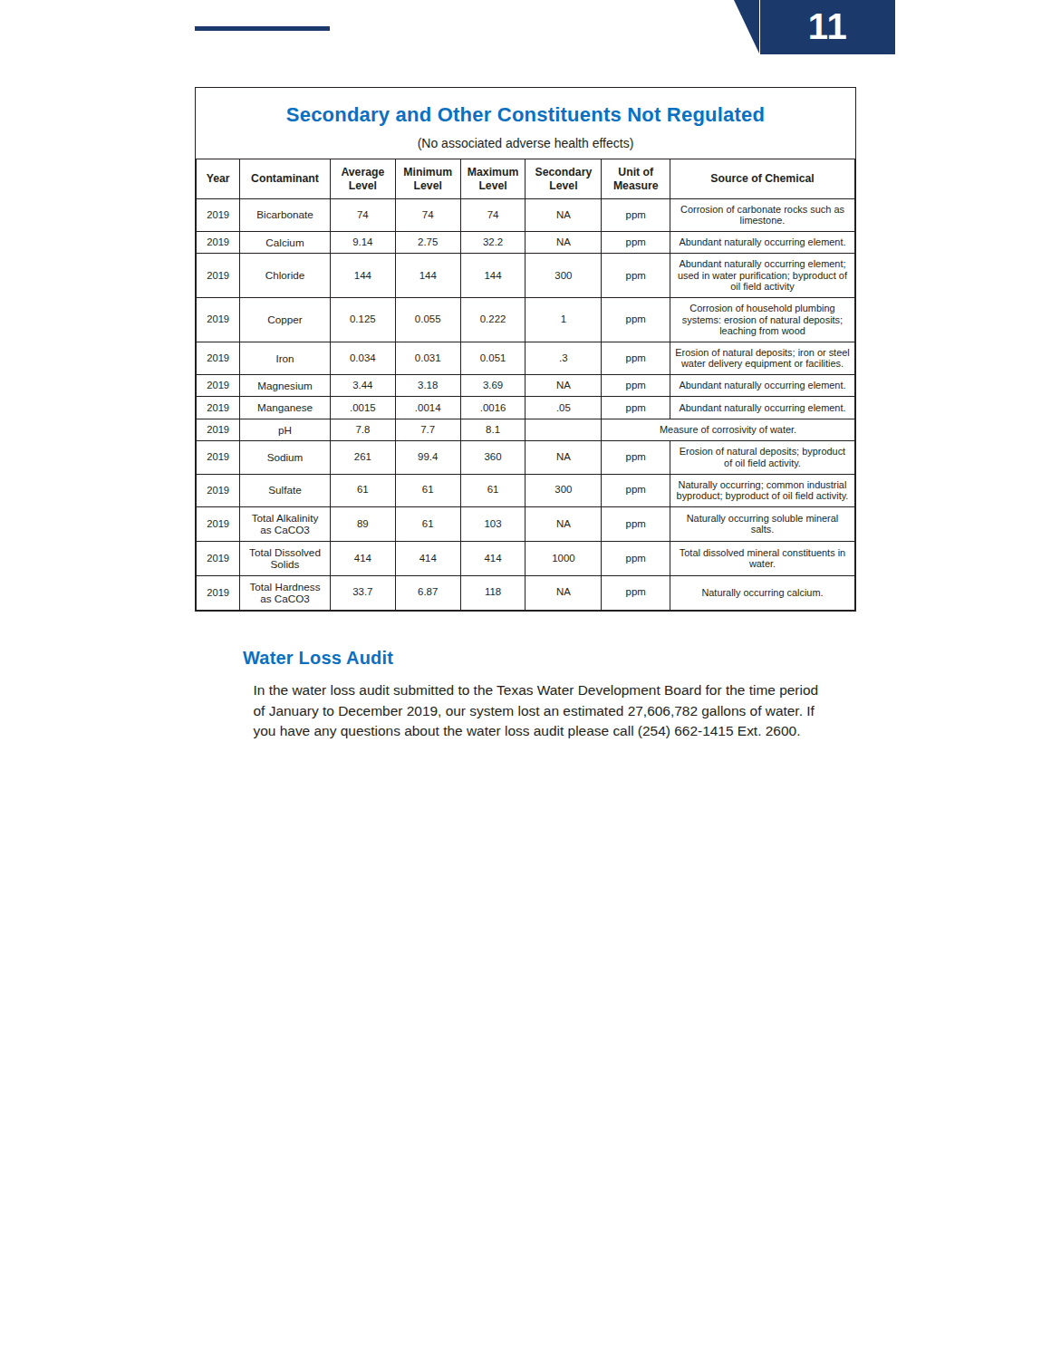11
Secondary and Other Constituents Not Regulated
(No associated adverse health effects)
| Year | Contaminant | Average Level | Minimum Level | Maximum Level | Secondary Level | Unit of Measure | Source of Chemical |
| --- | --- | --- | --- | --- | --- | --- | --- |
| 2019 | Bicarbonate | 74 | 74 | 74 | NA | ppm | Corrosion of carbonate rocks such as limestone. |
| 2019 | Calcium | 9.14 | 2.75 | 32.2 | NA | ppm | Abundant naturally occurring element. |
| 2019 | Chloride | 144 | 144 | 144 | 300 | ppm | Abundant naturally occurring element; used in water purification; byproduct of oil field activity |
| 2019 | Copper | 0.125 | 0.055 | 0.222 | 1 | ppm | Corrosion of household plumbing systems: erosion of natural deposits; leaching from wood |
| 2019 | Iron | 0.034 | 0.031 | 0.051 | .3 | ppm | Erosion of natural deposits; iron or steel water delivery equipment or facilities. |
| 2019 | Magnesium | 3.44 | 3.18 | 3.69 | NA | ppm | Abundant naturally occurring element. |
| 2019 | Manganese | .0015 | .0014 | .0016 | .05 | ppm | Abundant naturally occurring element. |
| 2019 | pH | 7.8 | 7.7 | 8.1 | | Measure of corrosivity of water. |
| 2019 | Sodium | 261 | 99.4 | 360 | NA | ppm | Erosion of natural deposits; byproduct of oil field activity. |
| 2019 | Sulfate | 61 | 61 | 61 | 300 | ppm | Naturally occurring; common industrial byproduct; byproduct of oil field activity. |
| 2019 | Total Alkalinity as CaCO3 | 89 | 61 | 103 | NA | ppm | Naturally occurring soluble mineral salts. |
| 2019 | Total Dissolved Solids | 414 | 414 | 414 | 1000 | ppm | Total dissolved mineral constituents in water. |
| 2019 | Total Hardness as CaCO3 | 33.7 | 6.87 | 118 | NA | ppm | Naturally occurring calcium. |
Water Loss Audit
In the water loss audit submitted to the Texas Water Development Board for the time period of January to December 2019, our system lost an estimated 27,606,782 gallons of water. If you have any questions about the water loss audit please call (254) 662-1415 Ext. 2600.